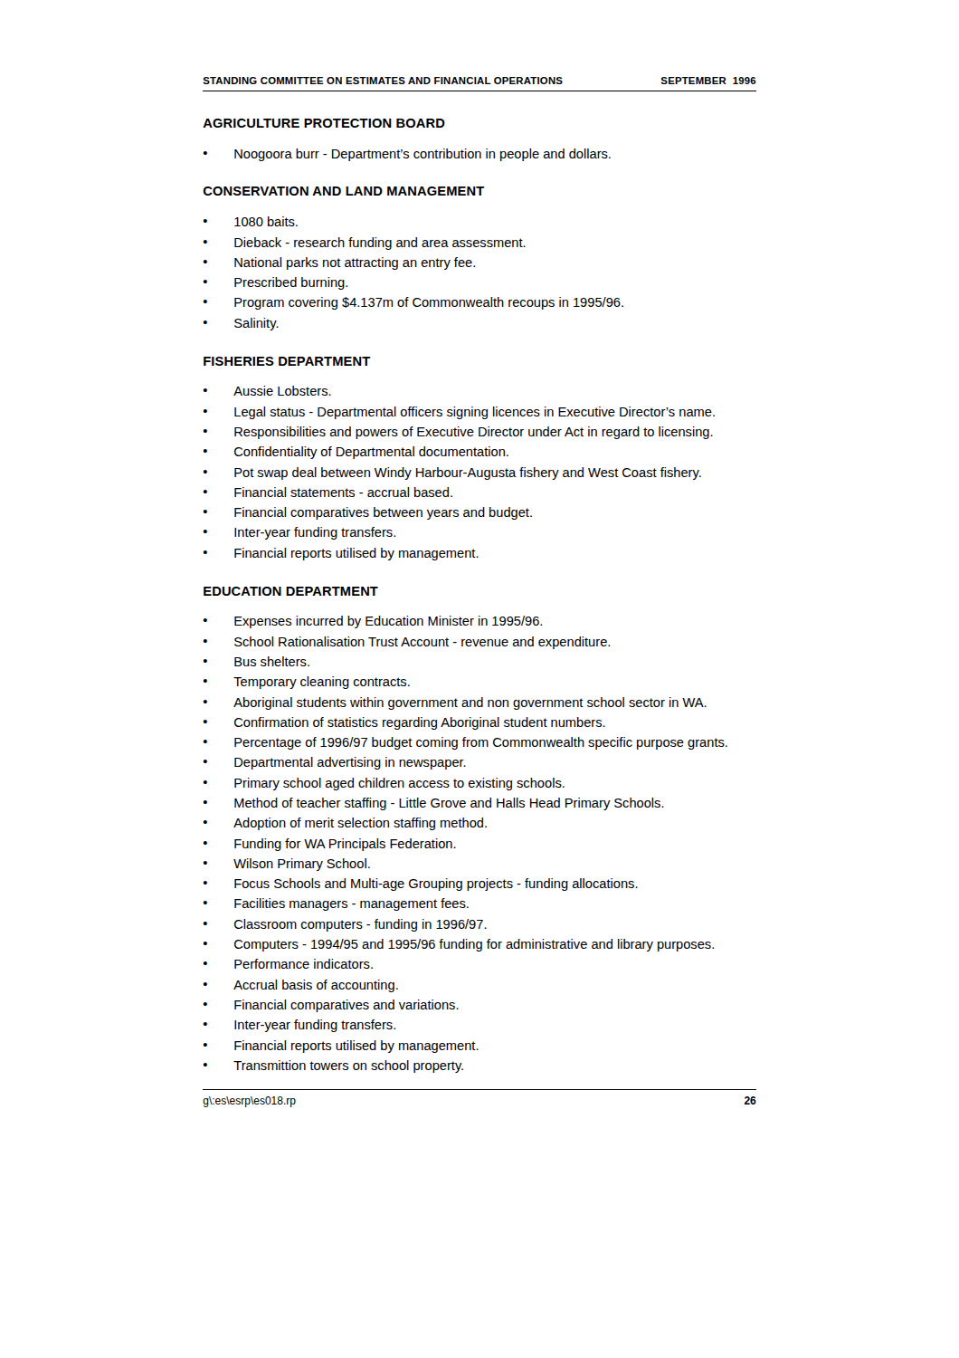Standing Committee on Estimates and Financial Operations
September 1996
Agriculture Protection Board
Noogoora burr - Department’s contribution in people and dollars.
Conservation and Land Management
1080 baits.
Dieback - research funding and area assessment.
National parks not attracting an entry fee.
Prescribed burning.
Program covering $4.137m of Commonwealth recoups in 1995/96.
Salinity.
Fisheries Department
Aussie Lobsters.
Legal status - Departmental officers signing licences in Executive Director’s name.
Responsibilities and powers of Executive Director under Act in regard to licensing.
Confidentiality of Departmental documentation.
Pot swap deal between Windy Harbour-Augusta fishery and West Coast fishery.
Financial statements - accrual based.
Financial comparatives between years and budget.
Inter-year funding transfers.
Financial reports utilised by management.
Education Department
Expenses incurred by Education Minister in 1995/96.
School Rationalisation Trust Account - revenue and expenditure.
Bus shelters.
Temporary cleaning contracts.
Aboriginal students within government and non government school sector in WA.
Confirmation of statistics regarding Aboriginal student numbers.
Percentage of 1996/97 budget coming from Commonwealth specific purpose grants.
Departmental advertising in newspaper.
Primary school aged children access to existing schools.
Method of teacher staffing - Little Grove and Halls Head Primary Schools.
Adoption of merit selection staffing method.
Funding for WA Principals Federation.
Wilson Primary School.
Focus Schools and Multi-age Grouping projects - funding allocations.
Facilities managers - management fees.
Classroom computers - funding in 1996/97.
Computers - 1994/95 and 1995/96 funding for administrative and library purposes.
Performance indicators.
Accrual basis of accounting.
Financial comparatives and variations.
Inter-year funding transfers.
Financial reports utilised by management.
Transmittion towers on school property.
g\:es\esrp\es018.rp
26